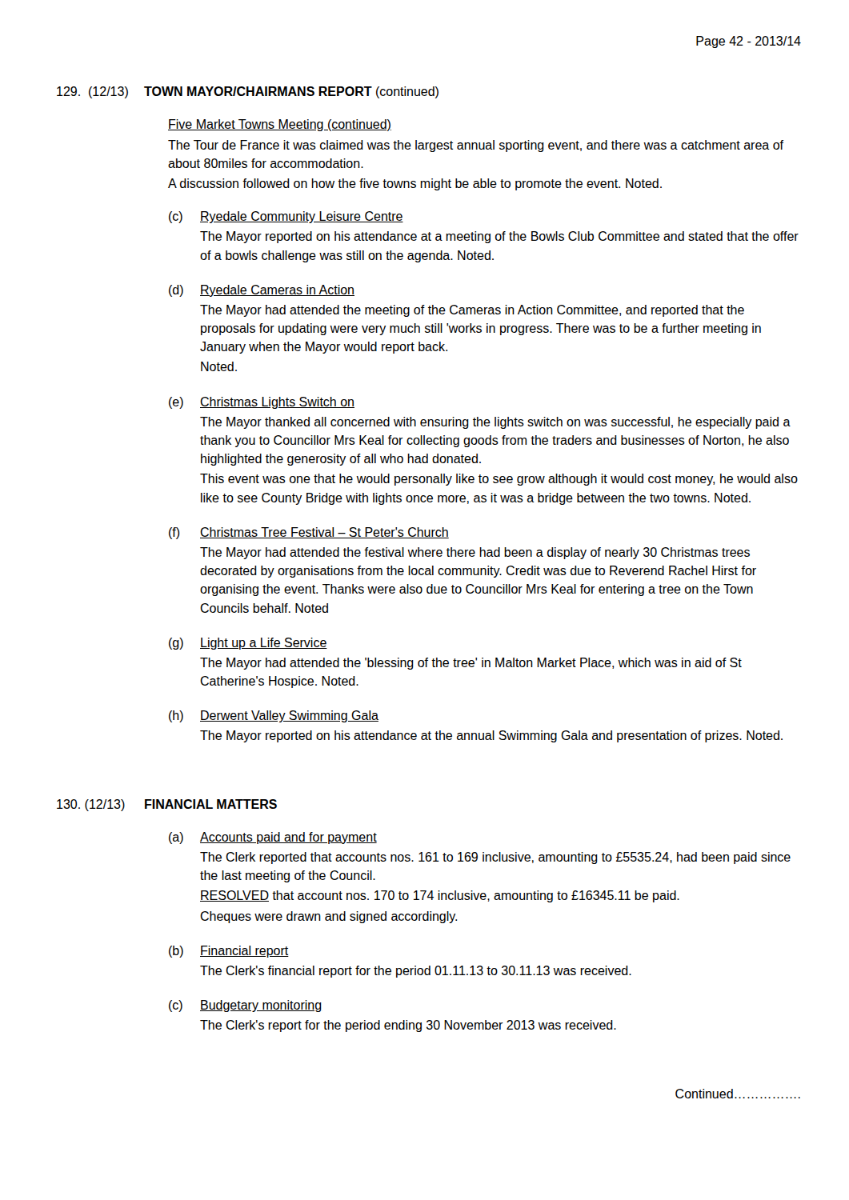Page 42 - 2013/14
129. (12/13)
TOWN MAYOR/CHAIRMANS REPORT (continued)
Five Market Towns Meeting (continued)
The Tour de France it was claimed was the largest annual sporting event, and there was a catchment area of about 80miles for accommodation.
A discussion followed on how the five towns might be able to promote the event. Noted.
(c)
Ryedale Community Leisure Centre
The Mayor reported on his attendance at a meeting of the Bowls Club Committee and stated that the offer of a bowls challenge was still on the agenda. Noted.
(d)
Ryedale Cameras in Action
The Mayor had attended the meeting of the Cameras in Action Committee, and reported that the proposals for updating were very much still 'works in progress. There was to be a further meeting in January when the Mayor would report back.
Noted.
(e)
Christmas Lights Switch on
The Mayor thanked all concerned with ensuring the lights switch on was successful, he especially paid a thank you to Councillor Mrs Keal for collecting goods from the traders and businesses of Norton, he also highlighted the generosity of all who had donated.
This event was one that he would personally like to see grow although it would cost money, he would also like to see County Bridge with lights once more, as it was a bridge between the two towns. Noted.
(f)
Christmas Tree Festival – St Peter's Church
The Mayor had attended the festival where there had been a display of nearly 30 Christmas trees decorated by organisations from the local community. Credit was due to Reverend Rachel Hirst for organising the event. Thanks were also due to Councillor Mrs Keal for entering a tree on the Town Councils behalf. Noted
(g)
Light up a Life Service
The Mayor had attended the 'blessing of the tree' in Malton Market Place, which was in aid of St Catherine's Hospice. Noted.
(h)
Derwent Valley Swimming Gala
The Mayor reported on his attendance at the annual Swimming Gala and presentation of prizes. Noted.
130. (12/13)
FINANCIAL MATTERS
(a)
Accounts paid and for payment
The Clerk reported that accounts nos. 161 to 169 inclusive, amounting to £5535.24, had been paid since the last meeting of the Council.
RESOLVED that account nos. 170 to 174 inclusive, amounting to £16345.11 be paid.
Cheques were drawn and signed accordingly.
(b)
Financial report
The Clerk's financial report for the period 01.11.13 to 30.11.13 was received.
(c)
Budgetary monitoring
The Clerk's report for the period ending 30 November 2013 was received.
Continued…………….